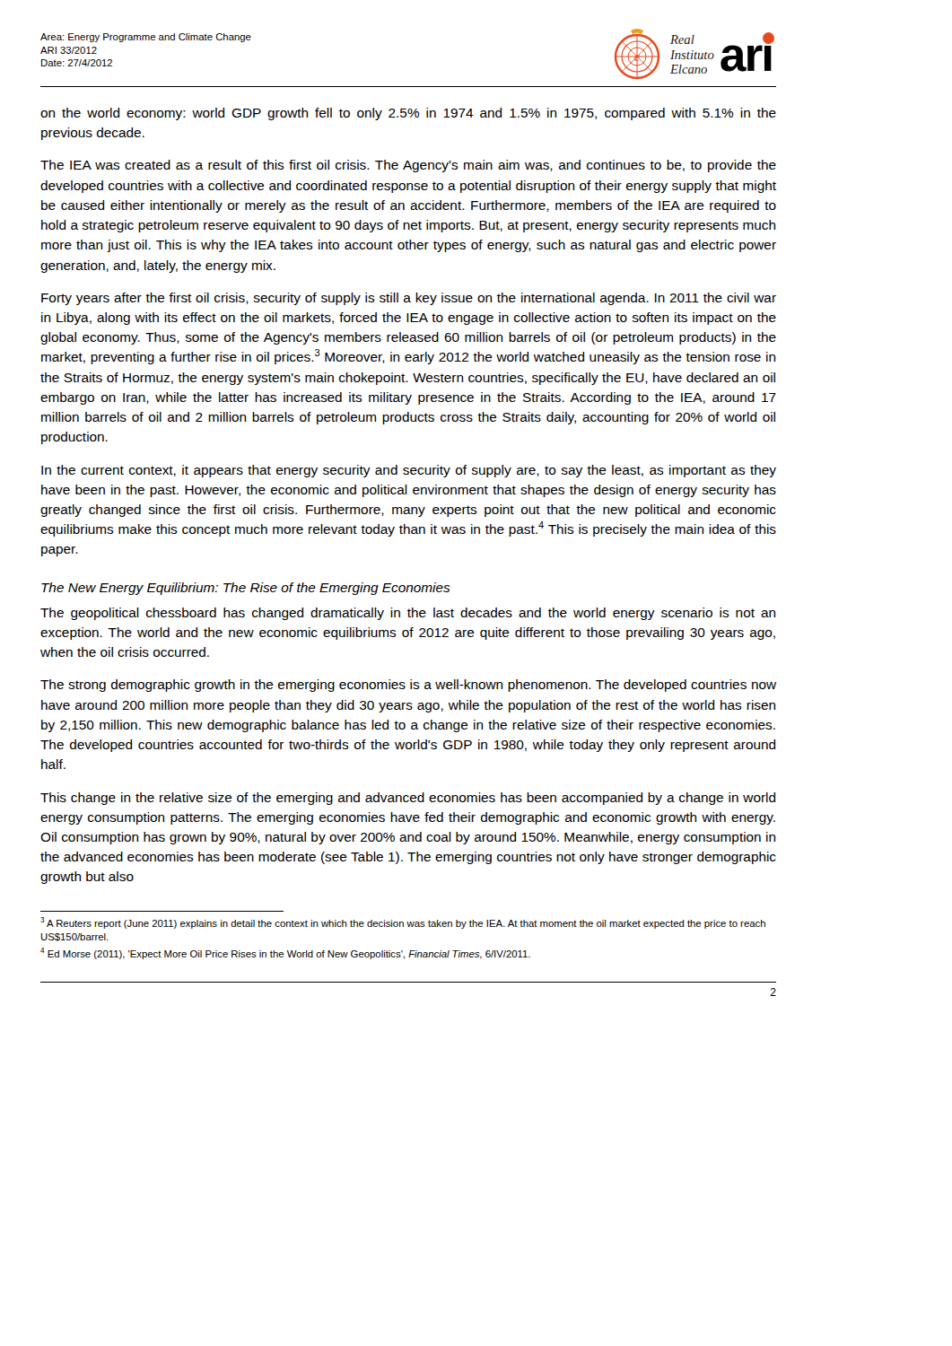Area: Energy Programme and Climate Change
ARI 33/2012
Date: 27/4/2012
e
Real
Instituto
Elcano
ari
on the world economy: world GDP growth fell to only 2.5% in 1974 and 1.5% in 1975, compared with 5.1% in the previous decade.
The IEA was created as a result of this first oil crisis. The Agency's main aim was, and continues to be, to provide the developed countries with a collective and coordinated response to a potential disruption of their energy supply that might be caused either intentionally or merely as the result of an accident. Furthermore, members of the IEA are required to hold a strategic petroleum reserve equivalent to 90 days of net imports. But, at present, energy security represents much more than just oil. This is why the IEA takes into account other types of energy, such as natural gas and electric power generation, and, lately, the energy mix.
Forty years after the first oil crisis, security of supply is still a key issue on the international agenda. In 2011 the civil war in Libya, along with its effect on the oil markets, forced the IEA to engage in collective action to soften its impact on the global economy. Thus, some of the Agency's members released 60 million barrels of oil (or petroleum products) in the market, preventing a further rise in oil prices.3 Moreover, in early 2012 the world watched uneasily as the tension rose in the Straits of Hormuz, the energy system's main chokepoint. Western countries, specifically the EU, have declared an oil embargo on Iran, while the latter has increased its military presence in the Straits. According to the IEA, around 17 million barrels of oil and 2 million barrels of petroleum products cross the Straits daily, accounting for 20% of world oil production.
In the current context, it appears that energy security and security of supply are, to say the least, as important as they have been in the past. However, the economic and political environment that shapes the design of energy security has greatly changed since the first oil crisis. Furthermore, many experts point out that the new political and economic equilibriums make this concept much more relevant today than it was in the past.4 This is precisely the main idea of this paper.
The New Energy Equilibrium: The Rise of the Emerging Economies
The geopolitical chessboard has changed dramatically in the last decades and the world energy scenario is not an exception. The world and the new economic equilibriums of 2012 are quite different to those prevailing 30 years ago, when the oil crisis occurred.
The strong demographic growth in the emerging economies is a well-known phenomenon. The developed countries now have around 200 million more people than they did 30 years ago, while the population of the rest of the world has risen by 2,150 million. This new demographic balance has led to a change in the relative size of their respective economies. The developed countries accounted for two-thirds of the world's GDP in 1980, while today they only represent around half.
This change in the relative size of the emerging and advanced economies has been accompanied by a change in world energy consumption patterns. The emerging economies have fed their demographic and economic growth with energy. Oil consumption has grown by 90%, natural by over 200% and coal by around 150%. Meanwhile, energy consumption in the advanced economies has been moderate (see Table 1). The emerging countries not only have stronger demographic growth but also
3 A Reuters report (June 2011) explains in detail the context in which the decision was taken by the IEA. At that moment the oil market expected the price to reach US$150/barrel.
4 Ed Morse (2011), 'Expect More Oil Price Rises in the World of New Geopolitics', Financial Times, 6/IV/2011.
2